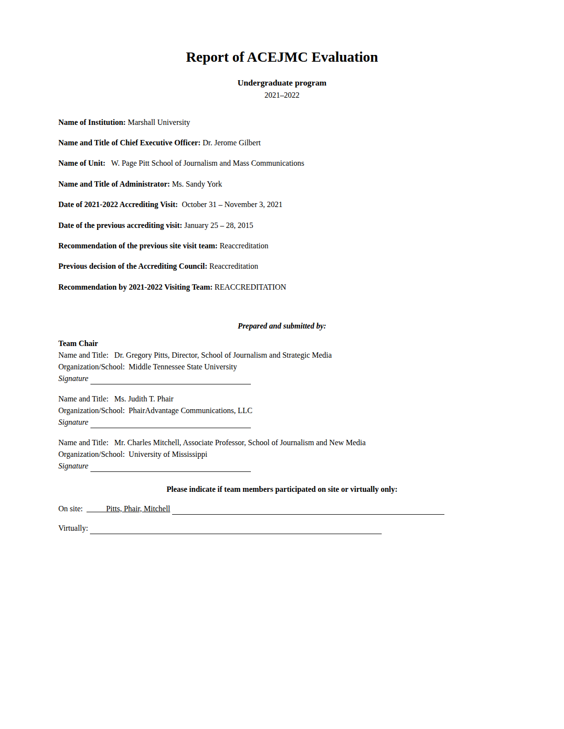Report of ACEJMC Evaluation
Undergraduate program
2021–2022
Name of Institution: Marshall University
Name and Title of Chief Executive Officer: Dr. Jerome Gilbert
Name of Unit: W. Page Pitt School of Journalism and Mass Communications
Name and Title of Administrator: Ms. Sandy York
Date of 2021-2022 Accrediting Visit: October 31 – November 3, 2021
Date of the previous accrediting visit: January 25 – 28, 2015
Recommendation of the previous site visit team: Reaccreditation
Previous decision of the Accrediting Council: Reaccreditation
Recommendation by 2021-2022 Visiting Team: REACCREDITATION
Prepared and submitted by:
Team Chair
Name and Title: Dr. Gregory Pitts, Director, School of Journalism and Strategic Media
Organization/School: Middle Tennessee State University
Signature
Name and Title: Ms. Judith T. Phair
Organization/School: PhairAdvantage Communications, LLC
Signature
Name and Title: Mr. Charles Mitchell, Associate Professor, School of Journalism and New Media
Organization/School: University of Mississippi
Signature
Please indicate if team members participated on site or virtually only:
On site: _____Pitts, Phair, Mitchell
Virtually: